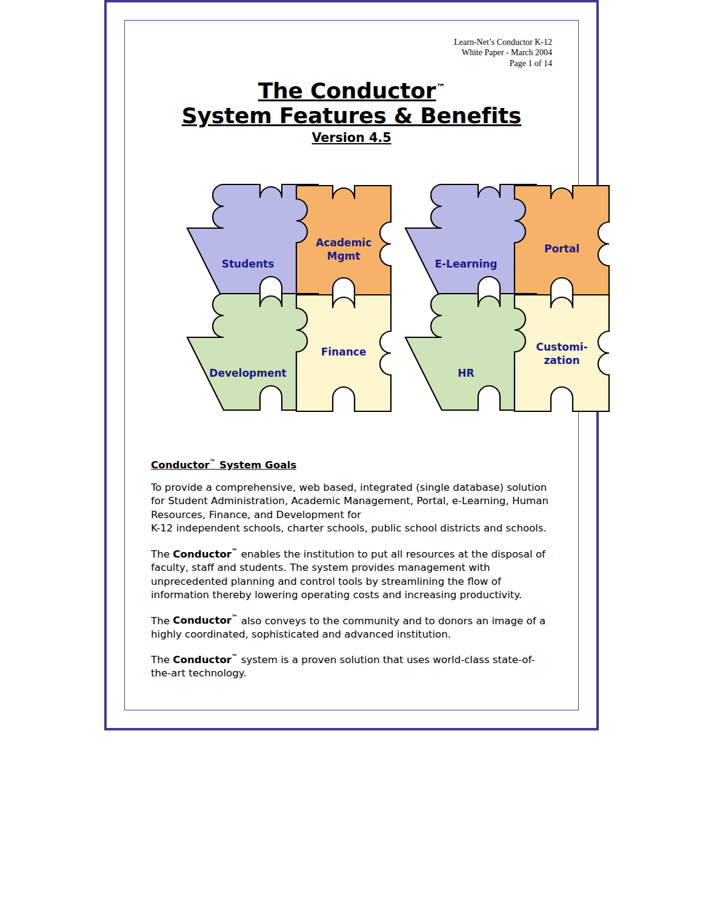Learn-Net’s Conductor K-12
White Paper - March 2004
Page 1 of 14
The Conductor™ System Features & Benefits
Version 4.5
Students Academic Mgmt E-Learning Portal Development Finance HR Customi- zation
Conductor™ System Goals
To provide a comprehensive, web based, integrated (single database) solution for Student Administration, Academic Management, Portal, e-Learning, Human Resources, Finance, and Development for
K-12 independent schools, charter schools, public school districts and schools.
The Conductor™ enables the institution to put all resources at the disposal of faculty, staff and students. The system provides management with unprecedented planning and control tools by streamlining the flow of information thereby lowering operating costs and increasing productivity.
The Conductor™ also conveys to the community and to donors an image of a highly coordinated, sophisticated and advanced institution.
The Conductor™ system is a proven solution that uses world-class state-of-the-art technology.